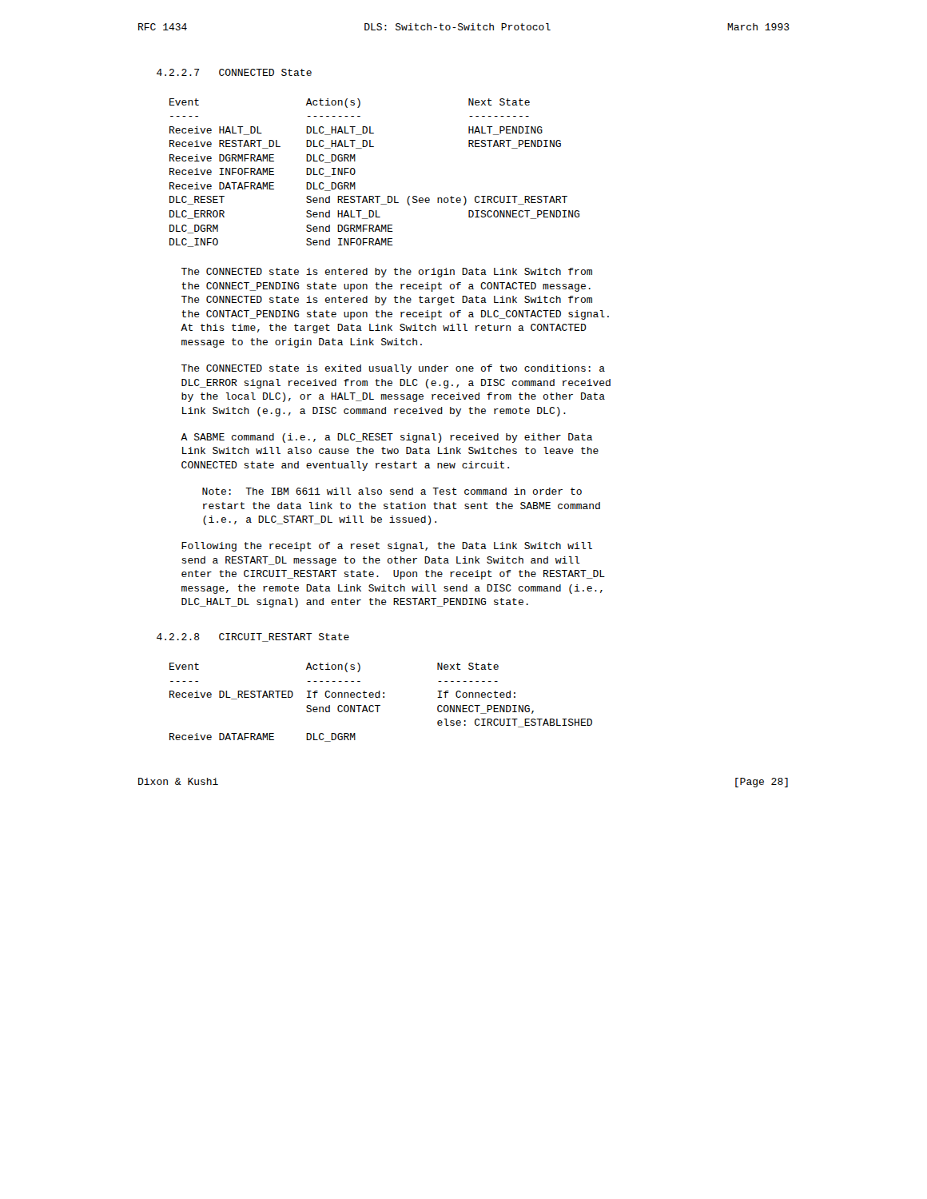RFC 1434 DLS: Switch-to-Switch Protocol March 1993
4.2.2.7 CONNECTED State
     Event                 Action(s)                 Next State
     -----                 ---------                 ----------
     Receive HALT_DL       DLC_HALT_DL               HALT_PENDING
     Receive RESTART_DL    DLC_HALT_DL               RESTART_PENDING
     Receive DGRMFRAME     DLC_DGRM
     Receive INFOFRAME     DLC_INFO
     Receive DATAFRAME     DLC_DGRM
     DLC_RESET             Send RESTART_DL (See note) CIRCUIT_RESTART
     DLC_ERROR             Send HALT_DL              DISCONNECT_PENDING
     DLC_DGRM              Send DGRMFRAME
     DLC_INFO              Send INFOFRAME
The CONNECTED state is entered by the origin Data Link Switch from the CONNECT_PENDING state upon the receipt of a CONTACTED message. The CONNECTED state is entered by the target Data Link Switch from the CONTACT_PENDING state upon the receipt of a DLC_CONTACTED signal. At this time, the target Data Link Switch will return a CONTACTED message to the origin Data Link Switch.
The CONNECTED state is exited usually under one of two conditions: a DLC_ERROR signal received from the DLC (e.g., a DISC command received by the local DLC), or a HALT_DL message received from the other Data Link Switch (e.g., a DISC command received by the remote DLC).
A SABME command (i.e., a DLC_RESET signal) received by either Data Link Switch will also cause the two Data Link Switches to leave the CONNECTED state and eventually restart a new circuit.
Note: The IBM 6611 will also send a Test command in order to restart the data link to the station that sent the SABME command (i.e., a DLC_START_DL will be issued).
Following the receipt of a reset signal, the Data Link Switch will send a RESTART_DL message to the other Data Link Switch and will enter the CIRCUIT_RESTART state. Upon the receipt of the RESTART_DL message, the remote Data Link Switch will send a DISC command (i.e., DLC_HALT_DL signal) and enter the RESTART_PENDING state.
4.2.2.8 CIRCUIT_RESTART State
     Event                 Action(s)            Next State
     -----                 ---------            ----------
     Receive DL_RESTARTED  If Connected:        If Connected:
                           Send CONTACT         CONNECT_PENDING,
                                                else: CIRCUIT_ESTABLISHED
     Receive DATAFRAME     DLC_DGRM
Dixon & Kushi [Page 28]